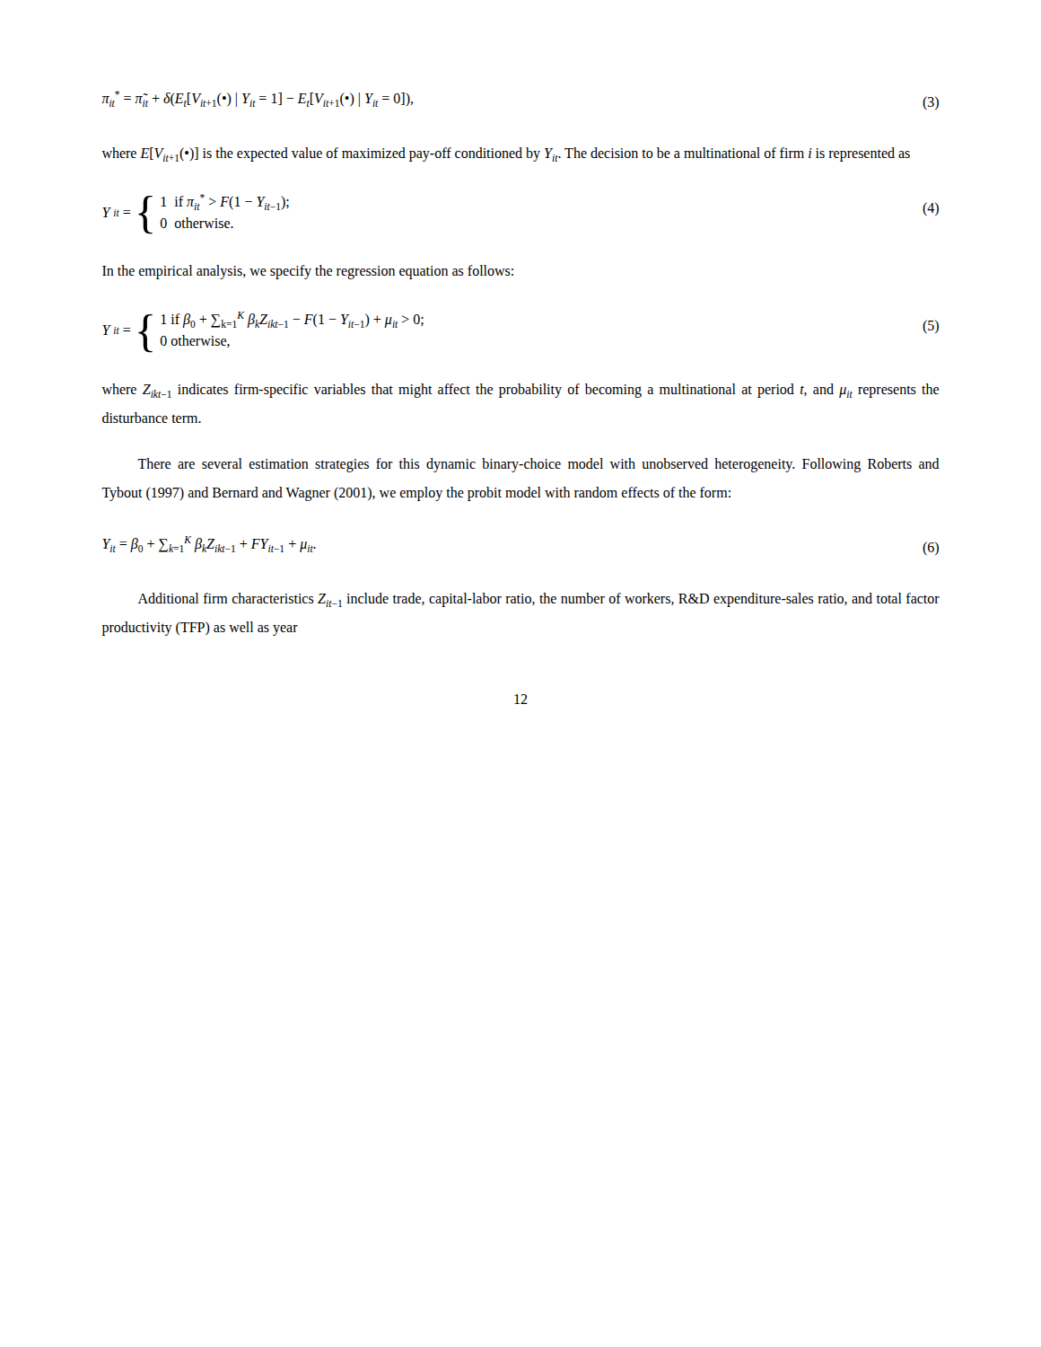πit* = π̃it + δ(Et[Vit+1(•) | Yit = 1] − Et[Vit+1(•) | Yit = 0]),
(3)
where E[Vit+1(•)] is the expected value of maximized pay-off conditioned by Yit. The decision to be a multinational of firm i is represented as
Yit = {
1 if πit* > F(1 − Yit−1);
0 otherwise.
(4)
In the empirical analysis, we specify the regression equation as follows:
Yit = {
1 if β0 + ∑k=1K βkZikt−1 − F(1 − Yit−1) + μit > 0;
0 otherwise,
(5)
where Zikt−1 indicates firm-specific variables that might affect the probability of becoming a multinational at period t, and μit represents the disturbance term.
There are several estimation strategies for this dynamic binary-choice model with unobserved heterogeneity. Following Roberts and Tybout (1997) and Bernard and Wagner (2001), we employ the probit model with random effects of the form:
Yit = β0 + ∑k=1K βkZikt−1 + FYit−1 + μit.
(6)
Additional firm characteristics Zit−1 include trade, capital-labor ratio, the number of workers, R&D expenditure-sales ratio, and total factor productivity (TFP) as well as year
12